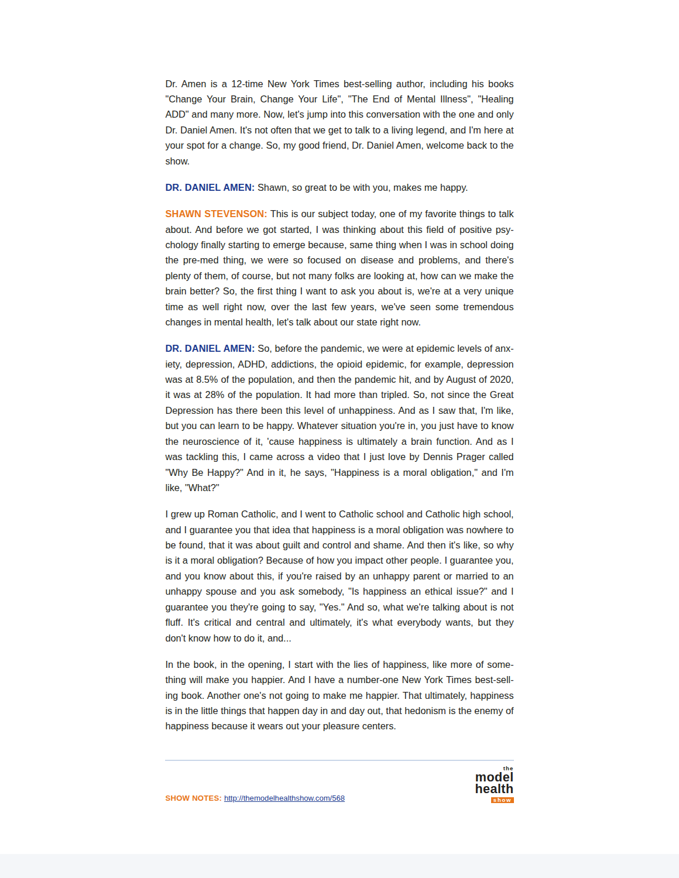Dr. Amen is a 12-time New York Times best-selling author, including his books "Change Your Brain, Change Your Life", "The End of Mental Illness", "Healing ADD" and many more. Now, let's jump into this conversation with the one and only Dr. Daniel Amen. It's not often that we get to talk to a living legend, and I'm here at your spot for a change. So, my good friend, Dr. Daniel Amen, welcome back to the show.
DR. DANIEL AMEN: Shawn, so great to be with you, makes me happy.
SHAWN STEVENSON: This is our subject today, one of my favorite things to talk about. And before we got started, I was thinking about this field of positive psychology finally starting to emerge because, same thing when I was in school doing the pre-med thing, we were so focused on disease and problems, and there's plenty of them, of course, but not many folks are looking at, how can we make the brain better? So, the first thing I want to ask you about is, we're at a very unique time as well right now, over the last few years, we've seen some tremendous changes in mental health, let's talk about our state right now.
DR. DANIEL AMEN: So, before the pandemic, we were at epidemic levels of anxiety, depression, ADHD, addictions, the opioid epidemic, for example, depression was at 8.5% of the population, and then the pandemic hit, and by August of 2020, it was at 28% of the population. It had more than tripled. So, not since the Great Depression has there been this level of unhappiness. And as I saw that, I'm like, but you can learn to be happy. Whatever situation you're in, you just have to know the neuroscience of it, 'cause happiness is ultimately a brain function. And as I was tackling this, I came across a video that I just love by Dennis Prager called "Why Be Happy?" And in it, he says, "Happiness is a moral obligation," and I'm like, "What?"
I grew up Roman Catholic, and I went to Catholic school and Catholic high school, and I guarantee you that idea that happiness is a moral obligation was nowhere to be found, that it was about guilt and control and shame. And then it's like, so why is it a moral obligation? Because of how you impact other people. I guarantee you, and you know about this, if you're raised by an unhappy parent or married to an unhappy spouse and you ask somebody, "Is happiness an ethical issue?" and I guarantee you they're going to say, "Yes." And so, what we're talking about is not fluff. It's critical and central and ultimately, it's what everybody wants, but they don't know how to do it, and...
In the book, in the opening, I start with the lies of happiness, like more of something will make you happier. And I have a number-one New York Times best-selling book. Another one's not going to make me happier. That ultimately, happiness is in the little things that happen day in and day out, that hedonism is the enemy of happiness because it wears out your pleasure centers.
SHOW NOTES: http://themodelhealthshow.com/568
the model health show